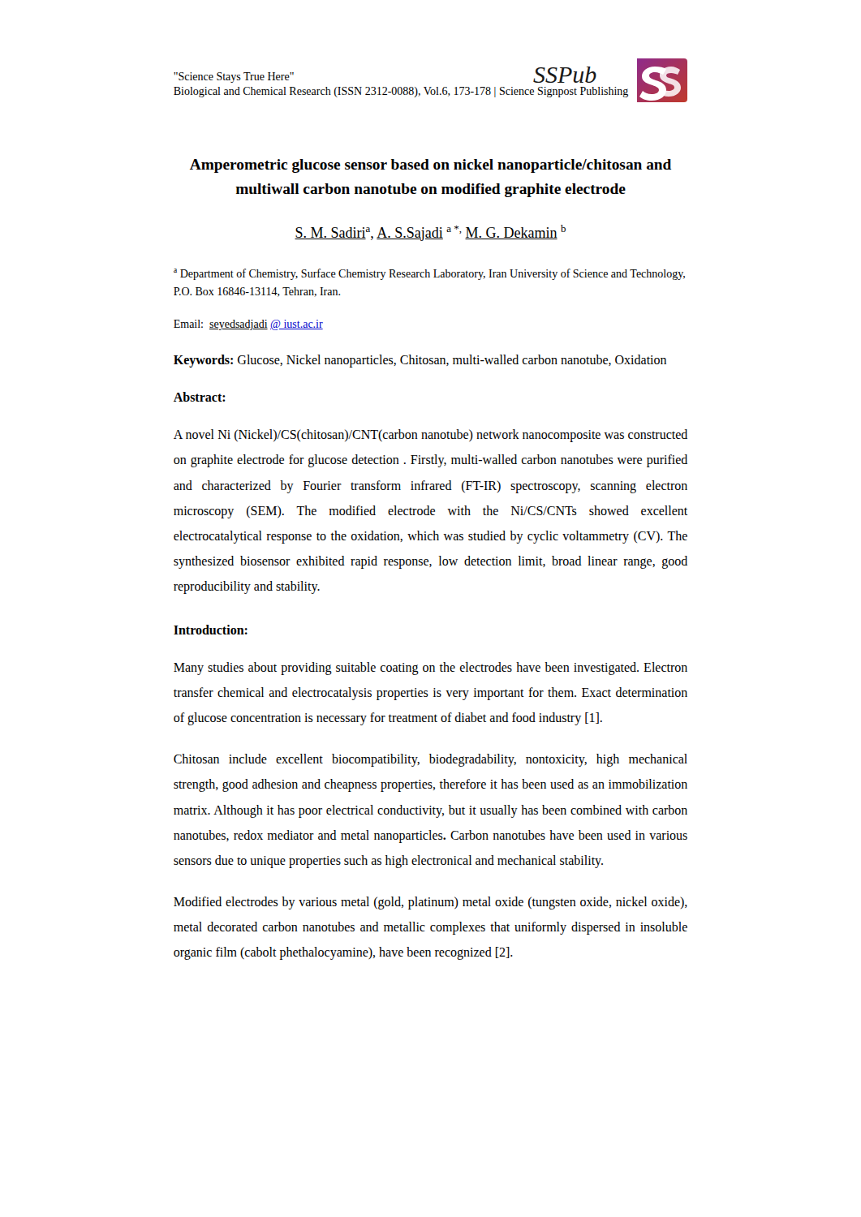"Science Stays True Here" Biological and Chemical Research (ISSN 2312-0088), Vol.6, 173-178 | Science Signpost Publishing
SSPub
Amperometric glucose sensor based on nickel nanoparticle/chitosan and multiwall carbon nanotube on modified graphite electrode
S. M. Sadiria, A. S.Sajadi a *, M. G. Dekamin b
a Department of Chemistry, Surface Chemistry Research Laboratory, Iran University of Science and Technology, P.O. Box 16846-13114, Tehran, Iran.
Email: seyedsadjadi @ iust.ac.ir
Keywords: Glucose, Nickel nanoparticles, Chitosan, multi-walled carbon nanotube, Oxidation
Abstract:
A novel Ni (Nickel)/CS(chitosan)/CNT(carbon nanotube) network nanocomposite was constructed on graphite electrode for glucose detection . Firstly, multi-walled carbon nanotubes were purified and characterized by Fourier transform infrared (FT-IR) spectroscopy, scanning electron microscopy (SEM). The modified electrode with the Ni/CS/CNTs showed excellent electrocatalytical response to the oxidation, which was studied by cyclic voltammetry (CV). The synthesized biosensor exhibited rapid response, low detection limit, broad linear range, good reproducibility and stability.
Introduction:
Many studies about providing suitable coating on the electrodes have been investigated. Electron transfer chemical and electrocatalysis properties is very important for them. Exact determination of glucose concentration is necessary for treatment of diabet and food industry [1].
Chitosan include excellent biocompatibility, biodegradability, nontoxicity, high mechanical strength, good adhesion and cheapness properties, therefore it has been used as an immobilization matrix. Although it has poor electrical conductivity, but it usually has been combined with carbon nanotubes, redox mediator and metal nanoparticles. Carbon nanotubes have been used in various sensors due to unique properties such as high electronical and mechanical stability.
Modified electrodes by various metal (gold, platinum) metal oxide (tungsten oxide, nickel oxide), metal decorated carbon nanotubes and metallic complexes that uniformly dispersed in insoluble organic film (cabolt phethalocyamine), have been recognized [2].